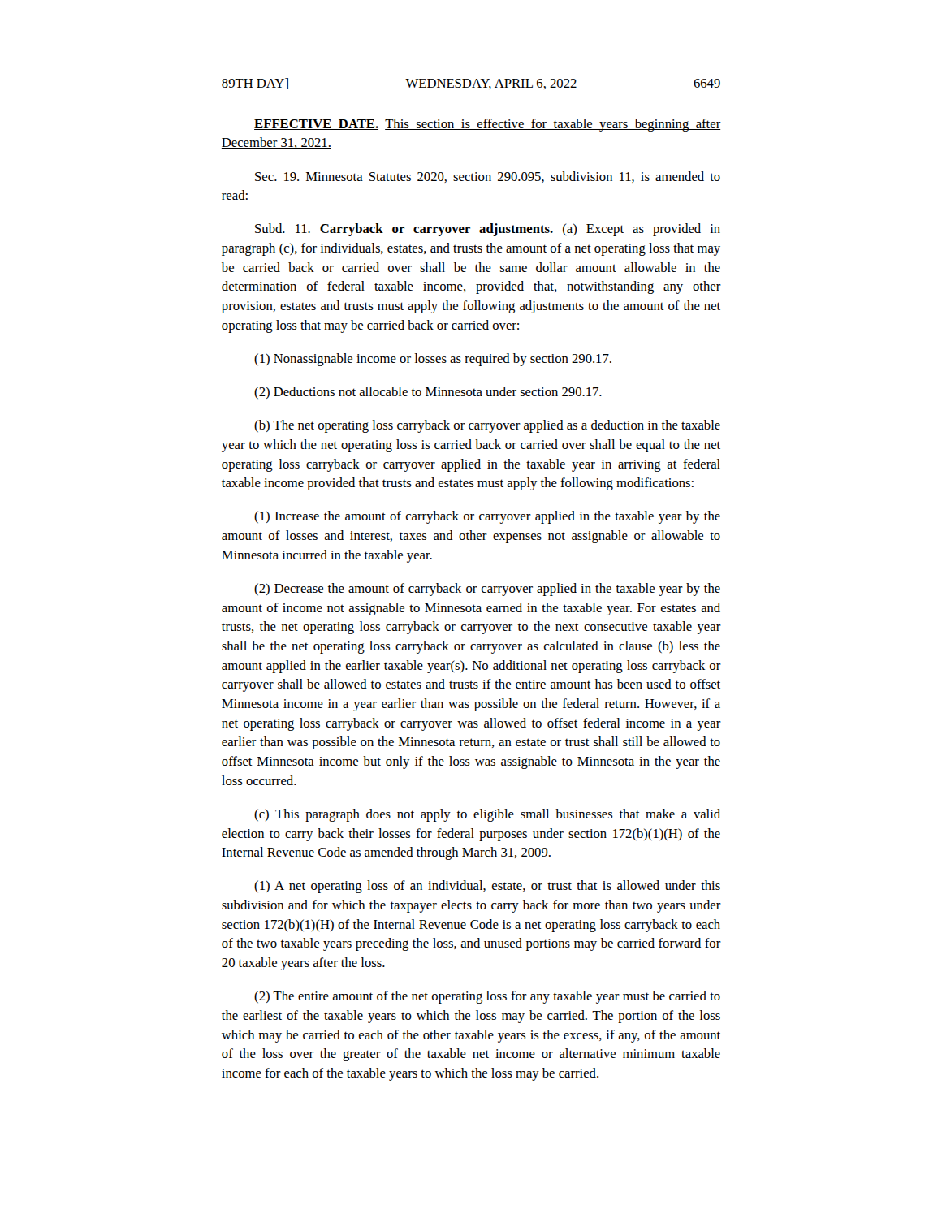89TH DAY] WEDNESDAY, APRIL 6, 2022 6649
EFFECTIVE DATE. This section is effective for taxable years beginning after December 31, 2021.
Sec. 19. Minnesota Statutes 2020, section 290.095, subdivision 11, is amended to read:
Subd. 11. Carryback or carryover adjustments. (a) Except as provided in paragraph (c), for individuals, estates, and trusts the amount of a net operating loss that may be carried back or carried over shall be the same dollar amount allowable in the determination of federal taxable income, provided that, notwithstanding any other provision, estates and trusts must apply the following adjustments to the amount of the net operating loss that may be carried back or carried over:
(1) Nonassignable income or losses as required by section 290.17.
(2) Deductions not allocable to Minnesota under section 290.17.
(b) The net operating loss carryback or carryover applied as a deduction in the taxable year to which the net operating loss is carried back or carried over shall be equal to the net operating loss carryback or carryover applied in the taxable year in arriving at federal taxable income provided that trusts and estates must apply the following modifications:
(1) Increase the amount of carryback or carryover applied in the taxable year by the amount of losses and interest, taxes and other expenses not assignable or allowable to Minnesota incurred in the taxable year.
(2) Decrease the amount of carryback or carryover applied in the taxable year by the amount of income not assignable to Minnesota earned in the taxable year. For estates and trusts, the net operating loss carryback or carryover to the next consecutive taxable year shall be the net operating loss carryback or carryover as calculated in clause (b) less the amount applied in the earlier taxable year(s). No additional net operating loss carryback or carryover shall be allowed to estates and trusts if the entire amount has been used to offset Minnesota income in a year earlier than was possible on the federal return. However, if a net operating loss carryback or carryover was allowed to offset federal income in a year earlier than was possible on the Minnesota return, an estate or trust shall still be allowed to offset Minnesota income but only if the loss was assignable to Minnesota in the year the loss occurred.
(c) This paragraph does not apply to eligible small businesses that make a valid election to carry back their losses for federal purposes under section 172(b)(1)(H) of the Internal Revenue Code as amended through March 31, 2009.
(1) A net operating loss of an individual, estate, or trust that is allowed under this subdivision and for which the taxpayer elects to carry back for more than two years under section 172(b)(1)(H) of the Internal Revenue Code is a net operating loss carryback to each of the two taxable years preceding the loss, and unused portions may be carried forward for 20 taxable years after the loss.
(2) The entire amount of the net operating loss for any taxable year must be carried to the earliest of the taxable years to which the loss may be carried. The portion of the loss which may be carried to each of the other taxable years is the excess, if any, of the amount of the loss over the greater of the taxable net income or alternative minimum taxable income for each of the taxable years to which the loss may be carried.